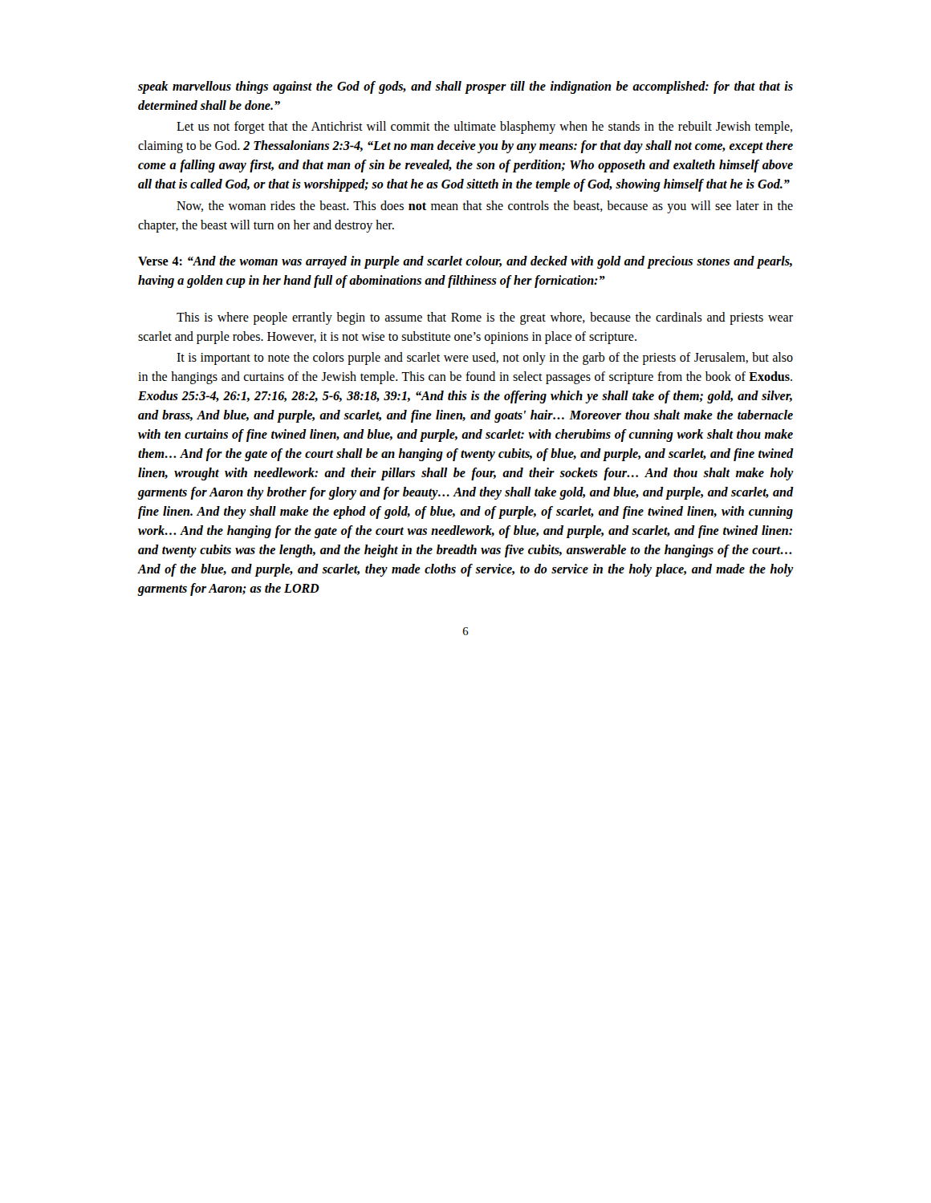speak marvellous things against the God of gods, and shall prosper till the indignation be accomplished: for that that is determined shall be done.”
Let us not forget that the Antichrist will commit the ultimate blasphemy when he stands in the rebuilt Jewish temple, claiming to be God. 2 Thessalonians 2:3-4, “Let no man deceive you by any means: for that day shall not come, except there come a falling away first, and that man of sin be revealed, the son of perdition; Who opposeth and exalteth himself above all that is called God, or that is worshipped; so that he as God sitteth in the temple of God, showing himself that he is God.”
Now, the woman rides the beast. This does not mean that she controls the beast, because as you will see later in the chapter, the beast will turn on her and destroy her.
Verse 4: “And the woman was arrayed in purple and scarlet colour, and decked with gold and precious stones and pearls, having a golden cup in her hand full of abominations and filthiness of her fornication:”
This is where people errantly begin to assume that Rome is the great whore, because the cardinals and priests wear scarlet and purple robes. However, it is not wise to substitute one’s opinions in place of scripture.
It is important to note the colors purple and scarlet were used, not only in the garb of the priests of Jerusalem, but also in the hangings and curtains of the Jewish temple. This can be found in select passages of scripture from the book of Exodus. Exodus 25:3-4, 26:1, 27:16, 28:2, 5-6, 38:18, 39:1, “And this is the offering which ye shall take of them; gold, and silver, and brass, And blue, and purple, and scarlet, and fine linen, and goats' hair… Moreover thou shalt make the tabernacle with ten curtains of fine twined linen, and blue, and purple, and scarlet: with cherubims of cunning work shalt thou make them… And for the gate of the court shall be an hanging of twenty cubits, of blue, and purple, and scarlet, and fine twined linen, wrought with needlework: and their pillars shall be four, and their sockets four… And thou shalt make holy garments for Aaron thy brother for glory and for beauty… And they shall take gold, and blue, and purple, and scarlet, and fine linen. And they shall make the ephod of gold, of blue, and of purple, of scarlet, and fine twined linen, with cunning work… And the hanging for the gate of the court was needlework, of blue, and purple, and scarlet, and fine twined linen: and twenty cubits was the length, and the height in the breadth was five cubits, answerable to the hangings of the court… And of the blue, and purple, and scarlet, they made cloths of service, to do service in the holy place, and made the holy garments for Aaron; as the LORD
6